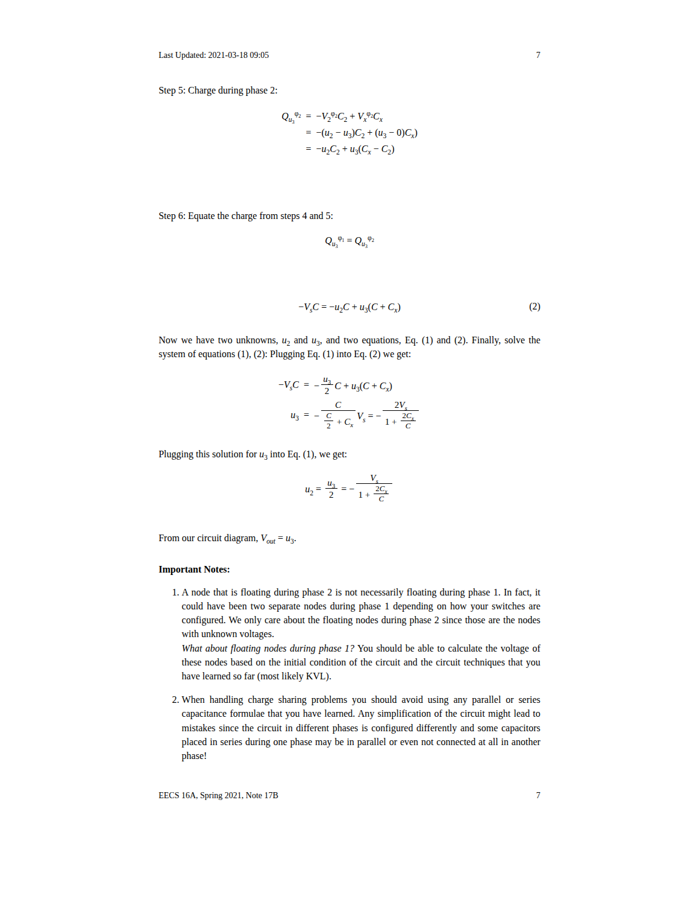Last Updated: 2021-03-18 09:05 7
Step 5: Charge during phase 2:
| Q u 3 φ 2 | = | − V 2 φ 2 C 2 + V x φ 2 C x |
| | = | −( u 2 − u 3 ) C 2 + ( u 3 − 0) C x ) |
| | = | − u 2 C 2 + u 3 ( C x − C 2 ) |
Step 6: Equate the charge from steps 4 and 5:
Qu3φ1 = Qu3φ2
−VsC = −u2C + u3(C + Cx) (2)
Now we have two unknowns, u2 and u3, and two equations, Eq. (1) and (2). Finally, solve the system of equations (1), (2): Plugging Eq. (1) into Eq. (2) we get:
| − V s C | = | − u 3 2 C + u 3 ( C + C x ) |
| u 3 | = | − C C 2 + C x V s = − 2 V s 1 + 2 C x C |
Plugging this solution for u3 into Eq. (1), we get:
u2 = u32 = −Vs 1 + 2Cx C
From our circuit diagram, Vout = u3.
Important Notes:
A node that is floating during phase 2 is not necessarily floating during phase 1. In fact, it could have been two separate nodes during phase 1 depending on how your switches are configured. We only care about the floating nodes during phase 2 since those are the nodes with unknown voltages.
What about floating nodes during phase 1? You should be able to calculate the voltage of these nodes based on the initial condition of the circuit and the circuit techniques that you have learned so far (most likely KVL).
When handling charge sharing problems you should avoid using any parallel or series capacitance formulae that you have learned. Any simplification of the circuit might lead to mistakes since the circuit in different phases is configured differently and some capacitors placed in series during one phase may be in parallel or even not connected at all in another phase!
EECS 16A, Spring 2021, Note 17B 7